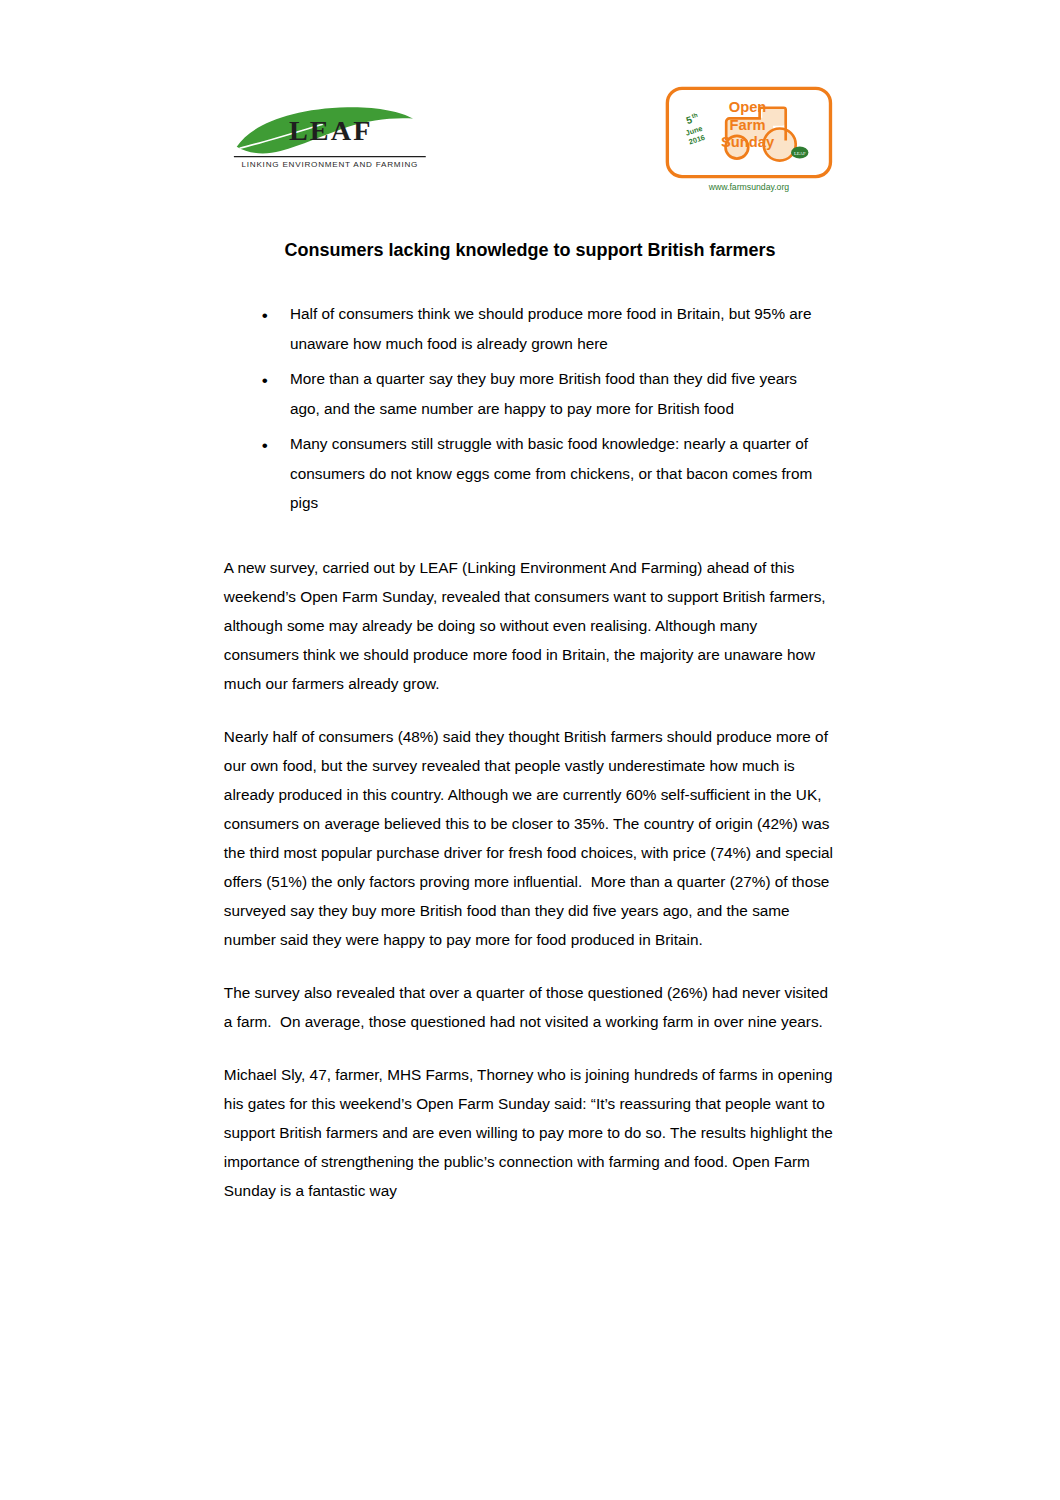LEAF LINKING ENVIRONMENT AND FARMING
Open Farm Sunday 5 th June 2016 LEAF www.farmsunday.org
Consumers lacking knowledge to support British farmers
Half of consumers think we should produce more food in Britain, but 95% are unaware how much food is already grown here
More than a quarter say they buy more British food than they did five years ago, and the same number are happy to pay more for British food
Many consumers still struggle with basic food knowledge: nearly a quarter of consumers do not know eggs come from chickens, or that bacon comes from pigs
A new survey, carried out by LEAF (Linking Environment And Farming) ahead of this weekend’s Open Farm Sunday, revealed that consumers want to support British farmers, although some may already be doing so without even realising. Although many consumers think we should produce more food in Britain, the majority are unaware how much our farmers already grow.
Nearly half of consumers (48%) said they thought British farmers should produce more of our own food, but the survey revealed that people vastly underestimate how much is already produced in this country. Although we are currently 60% self-sufficient in the UK, consumers on average believed this to be closer to 35%. The country of origin (42%) was the third most popular purchase driver for fresh food choices, with price (74%) and special offers (51%) the only factors proving more influential. More than a quarter (27%) of those surveyed say they buy more British food than they did five years ago, and the same number said they were happy to pay more for food produced in Britain.
The survey also revealed that over a quarter of those questioned (26%) had never visited a farm. On average, those questioned had not visited a working farm in over nine years.
Michael Sly, 47, farmer, MHS Farms, Thorney who is joining hundreds of farms in opening his gates for this weekend’s Open Farm Sunday said: “It’s reassuring that people want to support British farmers and are even willing to pay more to do so. The results highlight the importance of strengthening the public’s connection with farming and food. Open Farm Sunday is a fantastic way